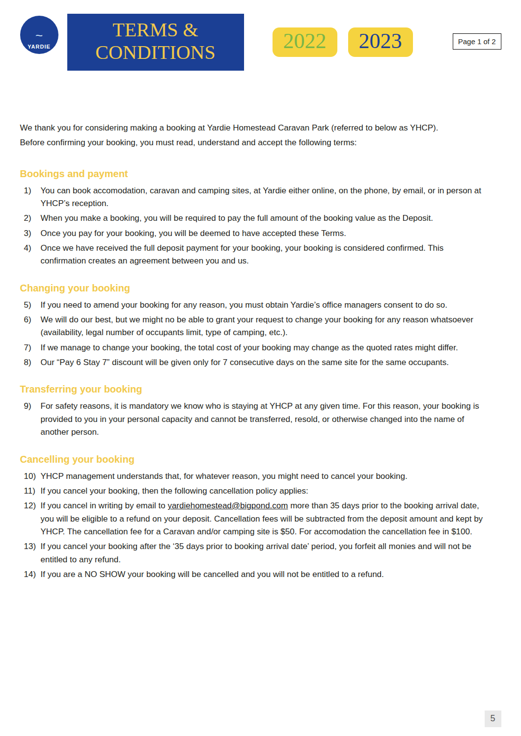~
YARDIE
TERMS &
CONDITIONS
2022
2023
Page 1 of 2
We thank you for considering making a booking at Yardie Homestead Caravan Park (referred to below as YHCP).
Before confirming your booking, you must read, understand and accept the following terms:
Bookings and payment
You can book accomodation, caravan and camping sites, at Yardie either online, on the phone, by email, or in person at YHCP’s reception.
When you make a booking, you will be required to pay the full amount of the booking value as the Deposit.
Once you pay for your booking, you will be deemed to have accepted these Terms.
Once we have received the full deposit payment for your booking, your booking is considered confirmed. This confirmation creates an agreement between you and us.
Changing your booking
If you need to amend your booking for any reason, you must obtain Yardie’s office managers consent to do so.
We will do our best, but we might no be able to grant your request to change your booking for any reason whatsoever (availability, legal number of occupants limit, type of camping, etc.).
If we manage to change your booking, the total cost of your booking may change as the quoted rates might differ.
Our “Pay 6 Stay 7” discount will be given only for 7 consecutive days on the same site for the same occupants.
Transferring your booking
For safety reasons, it is mandatory we know who is staying at YHCP at any given time. For this reason, your booking is provided to you in your personal capacity and cannot be transferred, resold, or otherwise changed into the name of another person.
Cancelling your booking
YHCP management understands that, for whatever reason, you might need to cancel your booking.
If you cancel your booking, then the following cancellation policy applies:
If you cancel in writing by email to yardiehomestead@bigpond.com more than 35 days prior to the booking arrival date, you will be eligible to a refund on your deposit. Cancellation fees will be subtracted from the deposit amount and kept by YHCP. The cancellation fee for a Caravan and/or camping site is $50. For accomodation the cancellation fee in $100.
If you cancel your booking after the ‘35 days prior to booking arrival date’ period, you forfeit all monies and will not be entitled to any refund.
If you are a NO SHOW your booking will be cancelled and you will not be entitled to a refund.
5